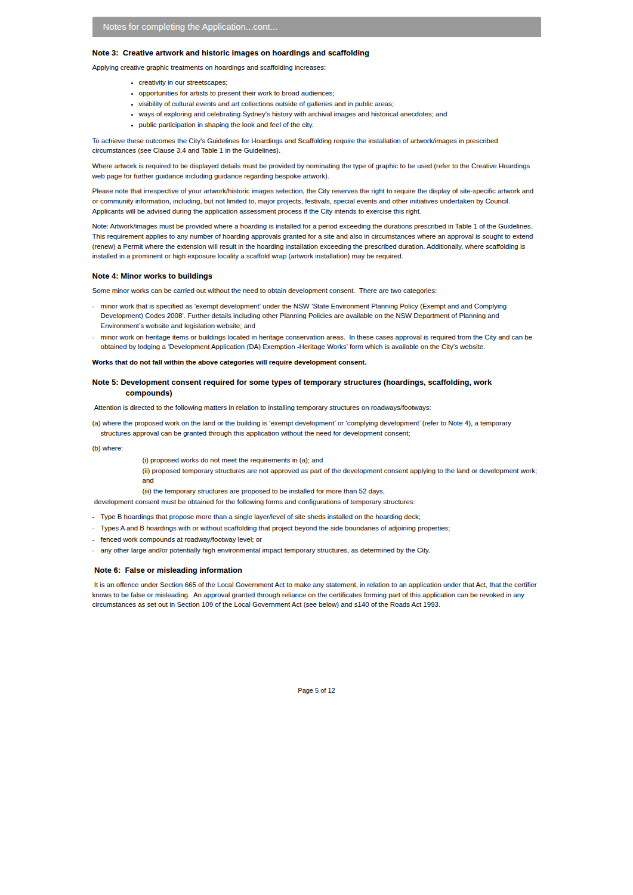Notes for completing the Application...cont...
Note 3: Creative artwork and historic images on hoardings and scaffolding
Applying creative graphic treatments on hoardings and scaffolding increases:
creativity in our streetscapes;
opportunities for artists to present their work to broad audiences;
visibility of cultural events and art collections outside of galleries and in public areas;
ways of exploring and celebrating Sydney's history with archival images and historical anecdotes; and
public participation in shaping the look and feel of the city.
To achieve these outcomes the City's Guidelines for Hoardings and Scaffolding require the installation of artwork/images in prescribed circumstances (see Clause 3.4 and Table 1 in the Guidelines).
Where artwork is required to be displayed details must be provided by nominating the type of graphic to be used (refer to the Creative Hoardings web page for further guidance including guidance regarding bespoke artwork).
Please note that irrespective of your artwork/historic images selection, the City reserves the right to require the display of site-specific artwork and or community information, including, but not limited to, major projects, festivals, special events and other initiatives undertaken by Council. Applicants will be advised during the application assessment process if the City intends to exercise this right.
Note: Artwork/images must be provided where a hoarding is installed for a period exceeding the durations prescribed in Table 1 of the Guidelines. This requirement applies to any number of hoarding approvals granted for a site and also in circumstances where an approval is sought to extend (renew) a Permit where the extension will result in the hoarding installation exceeding the prescribed duration. Additionally, where scaffolding is installed in a prominent or high exposure locality a scaffold wrap (artwork installation) may be required.
Note 4: Minor works to buildings
Some minor works can be carried out without the need to obtain development consent. There are two categories:
minor work that is specified as 'exempt development' under the NSW ‘State Environment Planning Policy (Exempt and and Complying Development) Codes 2008’. Further details including other Planning Policies are available on the NSW Department of Planning and Environment’s website and legislation website; and
minor work on heritage items or buildings located in heritage conservation areas. In these cases approval is required from the City and can be obtained by lodging a ‘Development Application (DA) Exemption -Heritage Works’ form which is available on the City’s website.
Works that do not fall within the above categories will require development consent.
Note 5: Development consent required for some types of temporary structures (hoardings, scaffolding, work compounds)
Attention is directed to the following matters in relation to installing temporary structures on roadways/footways:
(a) where the proposed work on the land or the building is ‘exempt development’ or ‘complying development’ (refer to Note 4), a temporary structures approval can be granted through this application without the need for development consent;
(b) where:
(i) proposed works do not meet the requirements in (a); and
(ii) proposed temporary structures are not approved as part of the development consent applying to the land or development work; and
(iii) the temporary structures are proposed to be installed for more than 52 days,
development consent must be obtained for the following forms and configurations of temporary structures:
Type B hoardings that propose more than a single layer/level of site sheds installed on the hoarding deck;
Types A and B hoardings with or without scaffolding that project beyond the side boundaries of adjoining properties;
fenced work compounds at roadway/footway level; or
any other large and/or potentially high environmental impact temporary structures, as determined by the City.
Note 6: False or misleading information
It is an offence under Section 665 of the Local Government Act to make any statement, in relation to an application under that Act, that the certifier knows to be false or misleading. An approval granted through reliance on the certificates forming part of this application can be revoked in any circumstances as set out in Section 109 of the Local Government Act (see below) and s140 of the Roads Act 1993.
Page 5 of 12